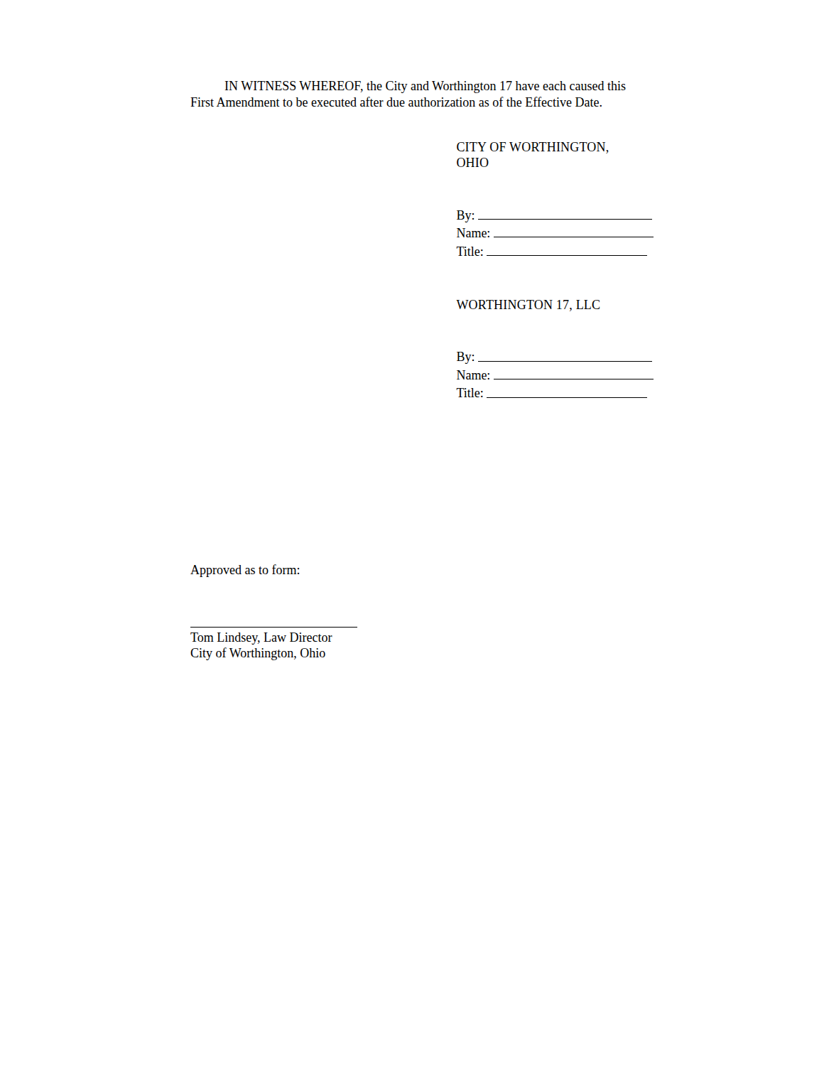IN WITNESS WHEREOF, the City and Worthington 17 have each caused this First Amendment to be executed after due authorization as of the Effective Date.
CITY OF WORTHINGTON, OHIO
By:
Name:
Title:
WORTHINGTON 17, LLC
By:
Name:
Title:
Approved as to form:
Tom Lindsey, Law Director
City of Worthington, Ohio